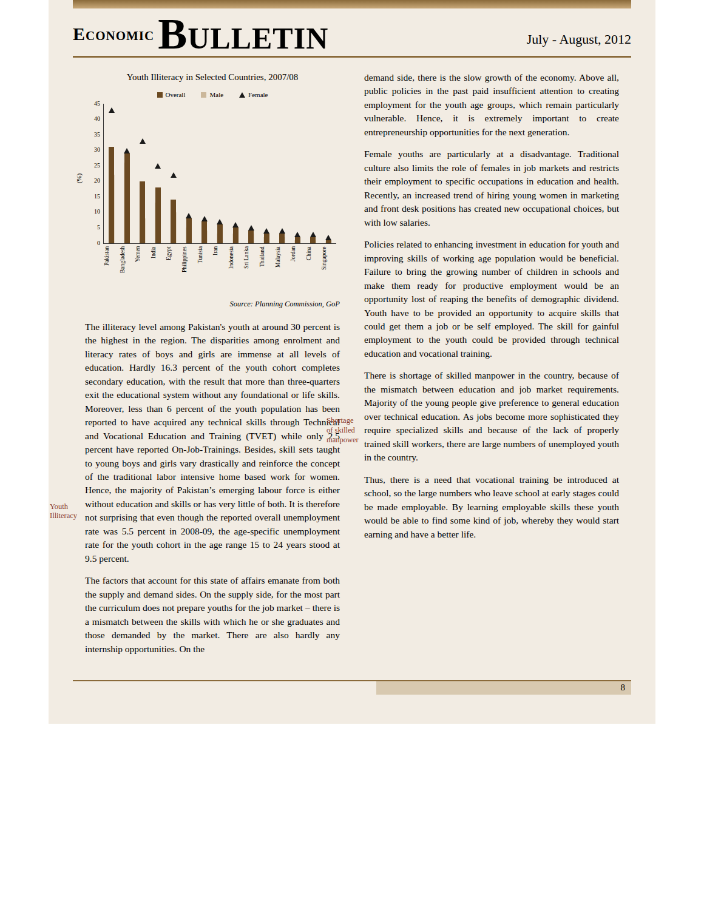Economic Bulletin
July - August, 2012
Youth Illiteracy in Selected Countries, 2007/08
Overall Male Female
(%)
45
40
35
30
25
20
15
10
5
0
Pakistan
Bangladesh
Yemen
India
Egypt
Philippines
Tunisia
Iran
Indonesia
Sri Lanka
Thailand
Malaysia
Jordan
China
Singapore
Source: Planning Commission, GoP
Youth
Illiteracy
The illiteracy level among Pakistan's youth at around 30 percent is the highest in the region. The disparities among enrolment and literacy rates of boys and girls are immense at all levels of education. Hardly 16.3 percent of the youth cohort completes secondary education, with the result that more than three-quarters exit the educational system without any foundational or life skills. Moreover, less than 6 percent of the youth population has been reported to have acquired any technical skills through Technical and Vocational Education and Training (TVET) while only 2.5 percent have reported On-Job-Trainings. Besides, skill sets taught to young boys and girls vary drastically and reinforce the concept of the traditional labor intensive home based work for women. Hence, the majority of Pakistan’s emerging labour force is either without education and skills or has very little of both. It is therefore not surprising that even though the reported overall unemployment rate was 5.5 percent in 2008-09, the age-specific unemployment rate for the youth cohort in the age range 15 to 24 years stood at 9.5 percent.
The factors that account for this state of affairs emanate from both the supply and demand sides. On the supply side, for the most part the curriculum does not prepare youths for the job market – there is a mismatch between the skills with which he or she graduates and those demanded by the market. There are also hardly any internship opportunities. On the
demand side, there is the slow growth of the economy. Above all, public policies in the past paid insufficient attention to creating employment for the youth age groups, which remain particularly vulnerable. Hence, it is extremely important to create entrepreneurship opportunities for the next generation.
Female youths are particularly at a disadvantage. Traditional culture also limits the role of females in job markets and restricts their employment to specific occupations in education and health. Recently, an increased trend of hiring young women in marketing and front desk positions has created new occupational choices, but with low salaries.
Policies related to enhancing investment in education for youth and improving skills of working age population would be beneficial. Failure to bring the growing number of children in schools and make them ready for productive employment would be an opportunity lost of reaping the benefits of demographic dividend. Youth have to be provided an opportunity to acquire skills that could get them a job or be self employed. The skill for gainful employment to the youth could be provided through technical education and vocational training.
Shortage
of skilled
manpower
There is shortage of skilled manpower in the country, because of the mismatch between education and job market requirements. Majority of the young people give preference to general education over technical education. As jobs become more sophisticated they require specialized skills and because of the lack of properly trained skill workers, there are large numbers of unemployed youth in the country.
Thus, there is a need that vocational training be introduced at school, so the large numbers who leave school at early stages could be made employable. By learning employable skills these youth would be able to find some kind of job, whereby they would start earning and have a better life.
8